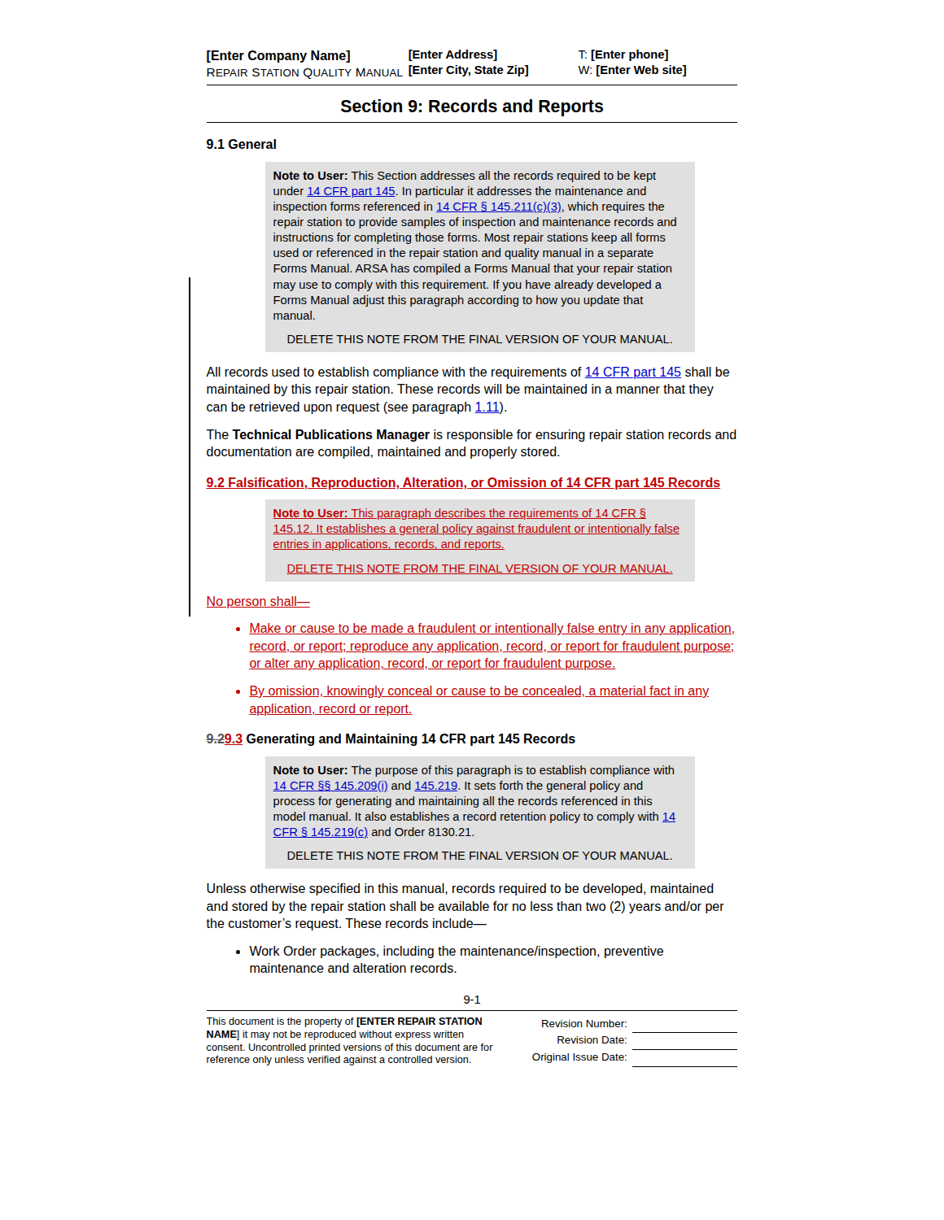| [Enter Company Name] R EPAIR S TATION Q UALITY M ANUAL | [Enter Address] [Enter City, State Zip] | T: [Enter phone] W: [Enter Web site] |
Section 9: Records and Reports
9.1 General
Note to User: This Section addresses all the records required to be kept under 14 CFR part 145. In particular it addresses the maintenance and inspection forms referenced in 14 CFR § 145.211(c)(3), which requires the repair station to provide samples of inspection and maintenance records and instructions for completing those forms. Most repair stations keep all forms used or referenced in the repair station and quality manual in a separate Forms Manual. ARSA has compiled a Forms Manual that your repair station may use to comply with this requirement. If you have already developed a Forms Manual adjust this paragraph according to how you update that manual.
DELETE THIS NOTE FROM THE FINAL VERSION OF YOUR MANUAL.
All records used to establish compliance with the requirements of 14 CFR part 145 shall be maintained by this repair station. These records will be maintained in a manner that they can be retrieved upon request (see paragraph 1.11).
The Technical Publications Manager is responsible for ensuring repair station records and documentation are compiled, maintained and properly stored.
9.2 Falsification, Reproduction, Alteration, or Omission of 14 CFR part 145 Records
Note to User: This paragraph describes the requirements of 14 CFR § 145.12. It establishes a general policy against fraudulent or intentionally false entries in applications, records, and reports.
DELETE THIS NOTE FROM THE FINAL VERSION OF YOUR MANUAL.
No person shall—
Make or cause to be made a fraudulent or intentionally false entry in any application, record, or report; reproduce any application, record, or report for fraudulent purpose; or alter any application, record, or report for fraudulent purpose.
By omission, knowingly conceal or cause to be concealed, a material fact in any application, record or report.
9.29.3 Generating and Maintaining 14 CFR part 145 Records
Note to User: The purpose of this paragraph is to establish compliance with 14 CFR §§ 145.209(i) and 145.219. It sets forth the general policy and process for generating and maintaining all the records referenced in this model manual. It also establishes a record retention policy to comply with 14 CFR § 145.219(c) and Order 8130.21.
DELETE THIS NOTE FROM THE FINAL VERSION OF YOUR MANUAL.
Unless otherwise specified in this manual, records required to be developed, maintained and stored by the repair station shall be available for no less than two (2) years and/or per the customer’s request. These records include—
Work Order packages, including the maintenance/inspection, preventive maintenance and alteration records.
9-1
| This document is the property of [ENTER REPAIR STATION NAME ] it may not be reproduced without express written consent. Uncontrolled printed versions of this document are for reference only unless verified against a controlled version. | / Revision Number: / / / Revision Date: / / / Original Issue Date: / / |